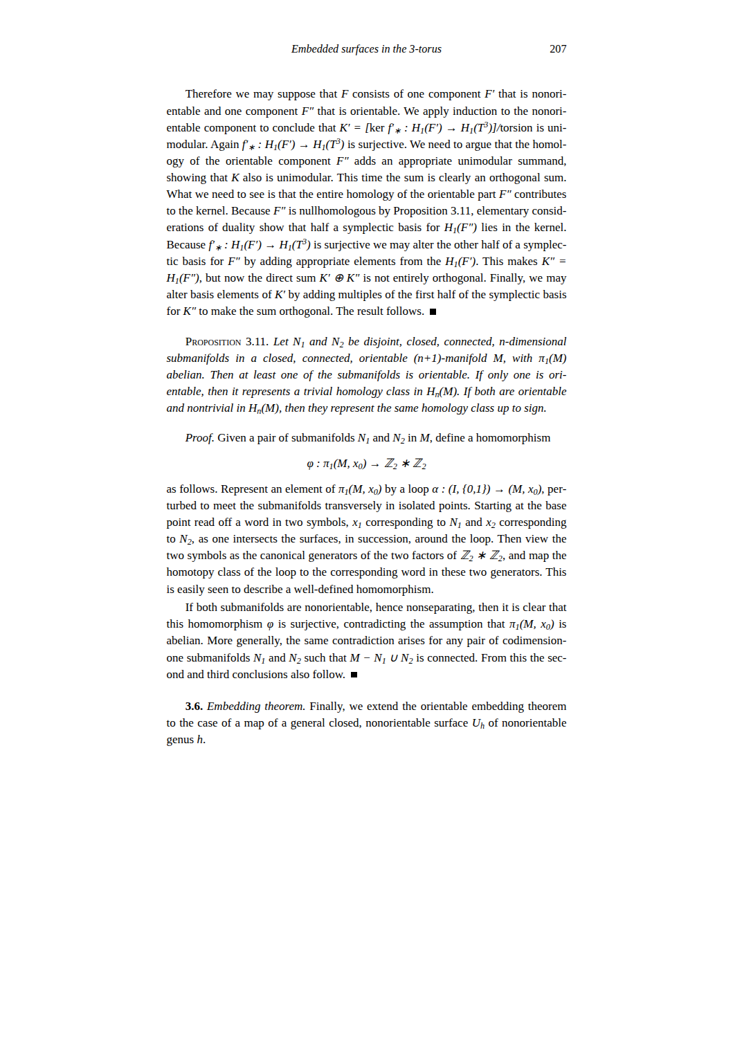Embedded surfaces in the 3-torus 207
Therefore we may suppose that F consists of one component F′ that is nonorientable and one component F″ that is orientable. We apply induction to the nonorientable component to conclude that K′ = [ker f′∗ : H1(F′) → H1(T3)]/torsion is unimodular. Again f′∗ : H1(F′) → H1(T3) is surjective. We need to argue that the homology of the orientable component F″ adds an appropriate unimodular summand, showing that K also is unimodular. This time the sum is clearly an orthogonal sum. What we need to see is that the entire homology of the orientable part F″ contributes to the kernel. Because F″ is nullhomologous by Proposition 3.11, elementary considerations of duality show that half a symplectic basis for H1(F″) lies in the kernel. Because f′∗ : H1(F′) → H1(T3) is surjective we may alter the other half of a symplectic basis for F″ by adding appropriate elements from the H1(F′). This makes K″ = H1(F″), but now the direct sum K′ ⊕ K″ is not entirely orthogonal. Finally, we may alter basis elements of K′ by adding multiples of the first half of the symplectic basis for K″ to make the sum orthogonal. The result follows.
Proposition 3.11. Let N1 and N2 be disjoint, closed, connected, n-dimensional submanifolds in a closed, connected, orientable (n+1)-manifold M, with π1(M) abelian. Then at least one of the submanifolds is orientable. If only one is orientable, then it represents a trivial homology class in Hn(M). If both are orientable and nontrivial in Hn(M), then they represent the same homology class up to sign.
Proof. Given a pair of submanifolds N1 and N2 in M, define a homomorphism
φ : π1(M, x0) → ℤ2 ∗ ℤ2
as follows. Represent an element of π1(M, x0) by a loop α : (I, {0,1}) → (M, x0), perturbed to meet the submanifolds transversely in isolated points. Starting at the base point read off a word in two symbols, x1 corresponding to N1 and x2 corresponding to N2, as one intersects the surfaces, in succession, around the loop. Then view the two symbols as the canonical generators of the two factors of ℤ2 ∗ ℤ2, and map the homotopy class of the loop to the corresponding word in these two generators. This is easily seen to describe a well-defined homomorphism.
If both submanifolds are nonorientable, hence nonseparating, then it is clear that this homomorphism φ is surjective, contradicting the assumption that π1(M, x0) is abelian. More generally, the same contradiction arises for any pair of codimension-one submanifolds N1 and N2 such that M − N1 ∪ N2 is connected. From this the second and third conclusions also follow.
3.6. Embedding theorem. Finally, we extend the orientable embedding theorem to the case of a map of a general closed, nonorientable surface Uh of nonorientable genus h.